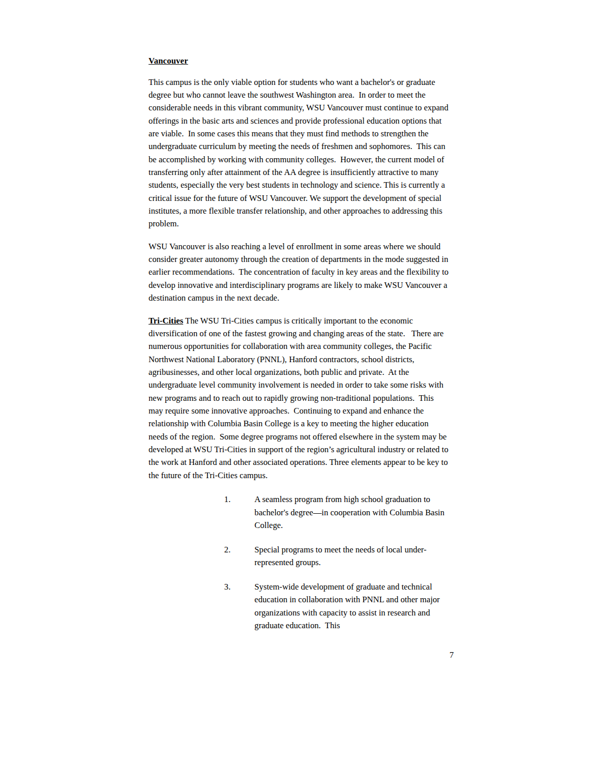Vancouver
This campus is the only viable option for students who want a bachelor's or graduate degree but who cannot leave the southwest Washington area. In order to meet the considerable needs in this vibrant community, WSU Vancouver must continue to expand offerings in the basic arts and sciences and provide professional education options that are viable. In some cases this means that they must find methods to strengthen the undergraduate curriculum by meeting the needs of freshmen and sophomores. This can be accomplished by working with community colleges. However, the current model of transferring only after attainment of the AA degree is insufficiently attractive to many students, especially the very best students in technology and science. This is currently a critical issue for the future of WSU Vancouver. We support the development of special institutes, a more flexible transfer relationship, and other approaches to addressing this problem.
WSU Vancouver is also reaching a level of enrollment in some areas where we should consider greater autonomy through the creation of departments in the mode suggested in earlier recommendations. The concentration of faculty in key areas and the flexibility to develop innovative and interdisciplinary programs are likely to make WSU Vancouver a destination campus in the next decade.
Tri-Cities The WSU Tri-Cities campus is critically important to the economic diversification of one of the fastest growing and changing areas of the state. There are numerous opportunities for collaboration with area community colleges, the Pacific Northwest National Laboratory (PNNL), Hanford contractors, school districts, agribusinesses, and other local organizations, both public and private. At the undergraduate level community involvement is needed in order to take some risks with new programs and to reach out to rapidly growing non-traditional populations. This may require some innovative approaches. Continuing to expand and enhance the relationship with Columbia Basin College is a key to meeting the higher education needs of the region. Some degree programs not offered elsewhere in the system may be developed at WSU Tri-Cities in support of the region’s agricultural industry or related to the work at Hanford and other associated operations. Three elements appear to be key to the future of the Tri-Cities campus.
A seamless program from high school graduation to bachelor's degree—in cooperation with Columbia Basin College.
Special programs to meet the needs of local under-represented groups.
System-wide development of graduate and technical education in collaboration with PNNL and other major organizations with capacity to assist in research and graduate education. This
7